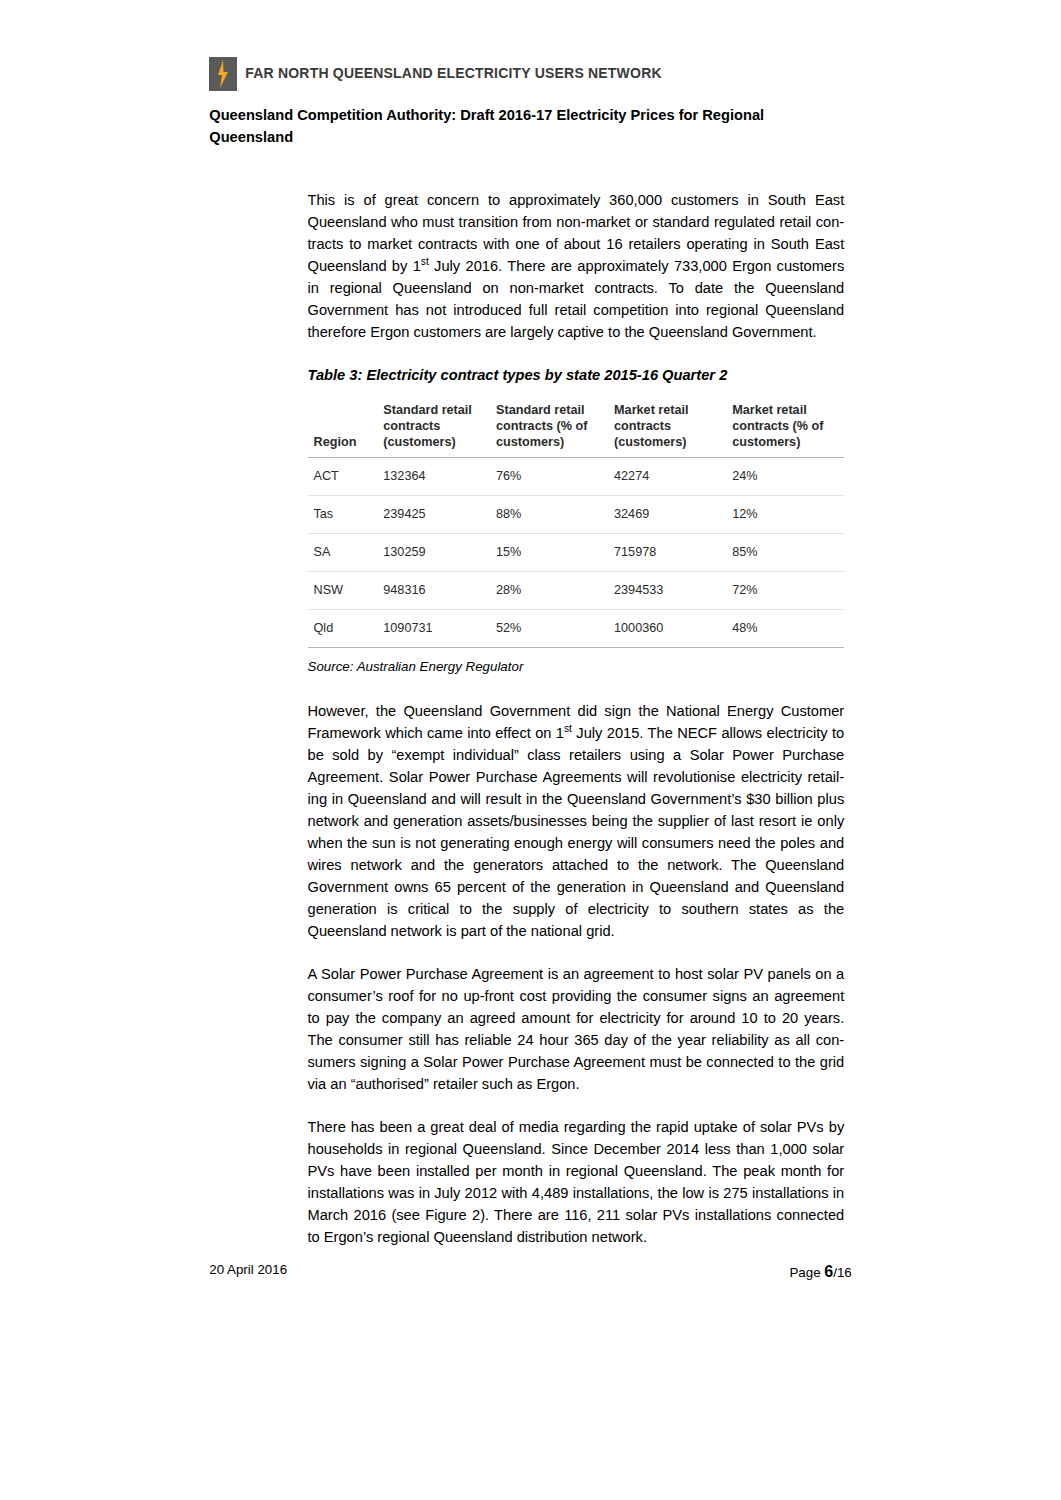FAR NORTH QUEENSLAND ELECTRICITY USERS NETWORK
Queensland Competition Authority: Draft 2016-17 Electricity Prices for Regional Queensland
This is of great concern to approximately 360,000 customers in South East Queensland who must transition from non-market or standard regulated retail contracts to market contracts with one of about 16 retailers operating in South East Queensland by 1st July 2016. There are approximately 733,000 Ergon customers in regional Queensland on non-market contracts. To date the Queensland Government has not introduced full retail competition into regional Queensland therefore Ergon customers are largely captive to the Queensland Government.
Table 3: Electricity contract types by state 2015-16 Quarter 2
| Region | Standard retail contracts (customers) | Standard retail contracts (% of customers) | Market retail contracts (customers) | Market retail contracts (% of customers) |
| --- | --- | --- | --- | --- |
| ACT | 132364 | 76% | 42274 | 24% |
| Tas | 239425 | 88% | 32469 | 12% |
| SA | 130259 | 15% | 715978 | 85% |
| NSW | 948316 | 28% | 2394533 | 72% |
| Qld | 1090731 | 52% | 1000360 | 48% |
Source: Australian Energy Regulator
However, the Queensland Government did sign the National Energy Customer Framework which came into effect on 1st July 2015. The NECF allows electricity to be sold by “exempt individual” class retailers using a Solar Power Purchase Agreement. Solar Power Purchase Agreements will revolutionise electricity retailing in Queensland and will result in the Queensland Government’s $30 billion plus network and generation assets/businesses being the supplier of last resort ie only when the sun is not generating enough energy will consumers need the poles and wires network and the generators attached to the network. The Queensland Government owns 65 percent of the generation in Queensland and Queensland generation is critical to the supply of electricity to southern states as the Queensland network is part of the national grid.
A Solar Power Purchase Agreement is an agreement to host solar PV panels on a consumer’s roof for no up-front cost providing the consumer signs an agreement to pay the company an agreed amount for electricity for around 10 to 20 years. The consumer still has reliable 24 hour 365 day of the year reliability as all consumers signing a Solar Power Purchase Agreement must be connected to the grid via an “authorised” retailer such as Ergon.
There has been a great deal of media regarding the rapid uptake of solar PVs by households in regional Queensland. Since December 2014 less than 1,000 solar PVs have been installed per month in regional Queensland. The peak month for installations was in July 2012 with 4,489 installations, the low is 275 installations in March 2016 (see Figure 2). There are 116, 211 solar PVs installations connected to Ergon’s regional Queensland distribution network.
20 April 2016 Page 6/16